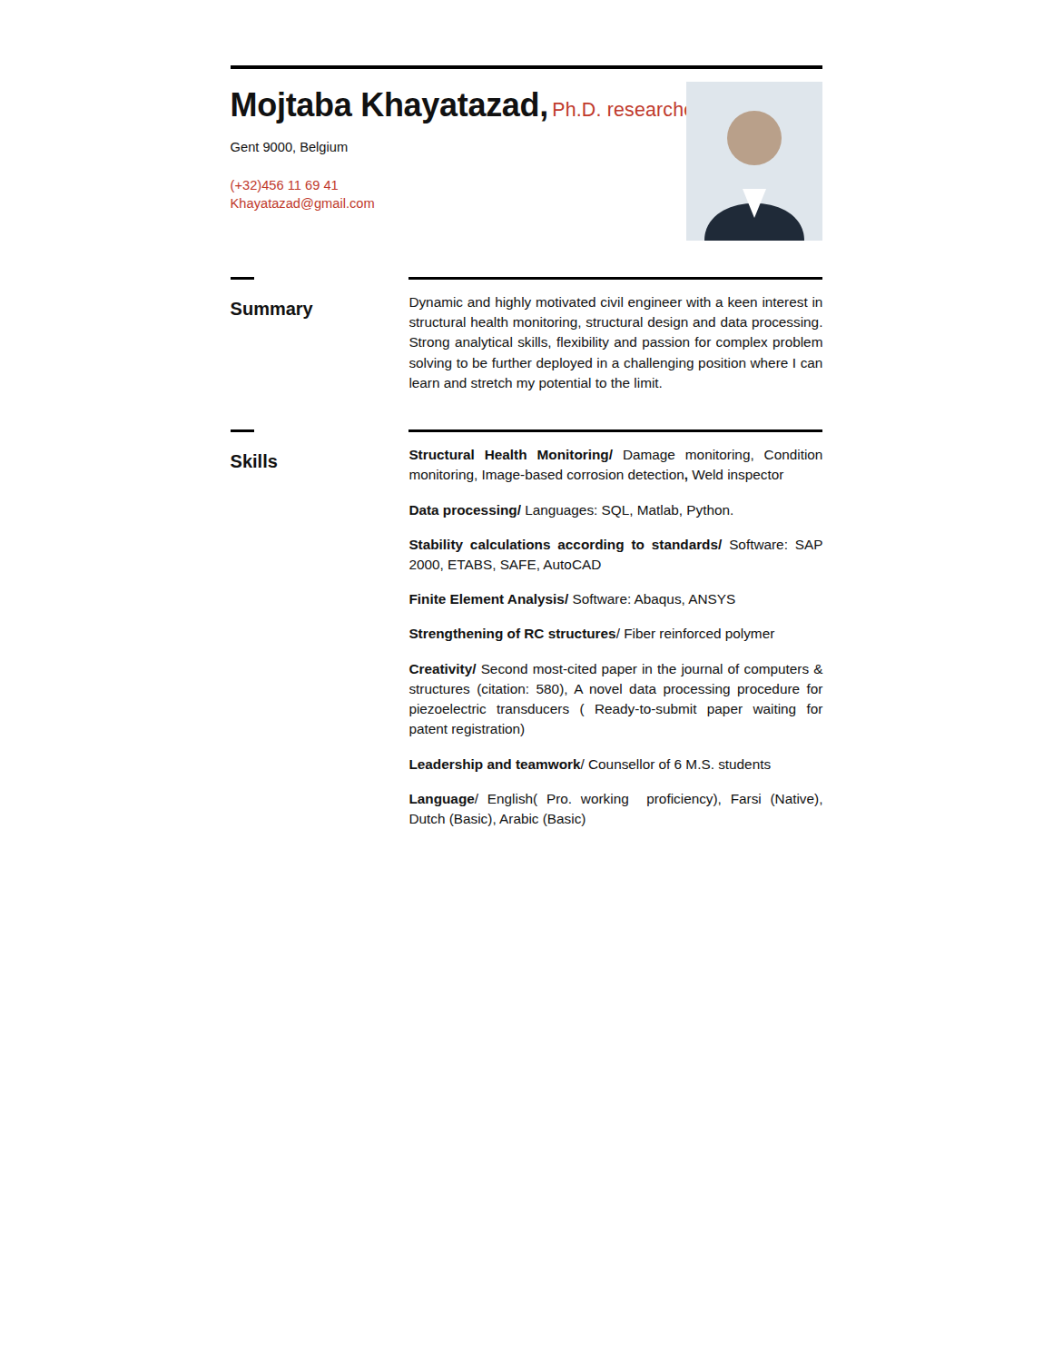Mojtaba Khayatazad,
Ph.D. researcher
Gent 9000, Belgium
(+32)456 11 69 41
Khayatazad@gmail.com
Summary
Dynamic and highly motivated civil engineer with a keen interest in structural health monitoring, structural design and data processing. Strong analytical skills, flexibility and passion for complex problem solving to be further deployed in a challenging position where I can learn and stretch my potential to the limit.
Skills
Structural Health Monitoring/ Damage monitoring, Condition monitoring, Image-based corrosion detection, Weld inspector
Data processing/ Languages: SQL, Matlab, Python.
Stability calculations according to standards/ Software: SAP 2000, ETABS, SAFE, AutoCAD
Finite Element Analysis/ Software: Abaqus, ANSYS
Strengthening of RC structures/ Fiber reinforced polymer
Creativity/ Second most-cited paper in the journal of computers & structures (citation: 580), A novel data processing procedure for piezoelectric transducers ( Ready-to-submit paper waiting for patent registration)
Leadership and teamwork/ Counsellor of 6 M.S. students
Language/ English( Pro. working proficiency), Farsi (Native), Dutch (Basic), Arabic (Basic)